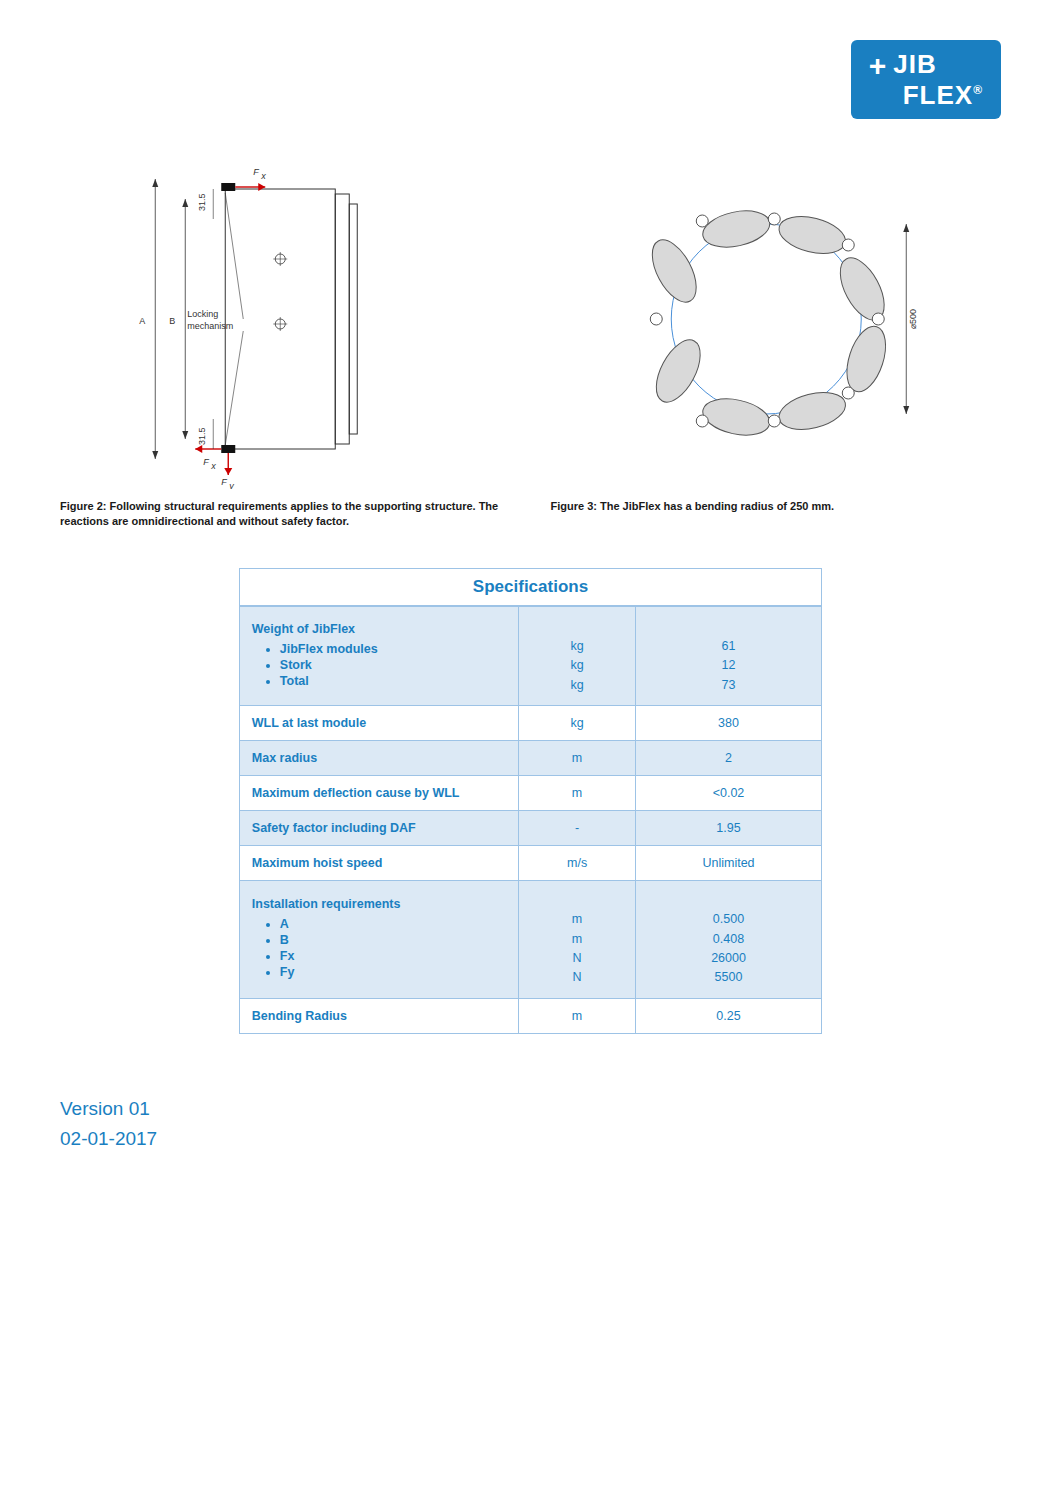+JIB
FLEX®
A B F x F x F y 31.5 31.5 Locking mechanism
Figure 2: Following structural requirements applies to the supporting structure. The reactions are omnidirectional and without safety factor.
⌀500
Figure 3: The JibFlex has a bending radius of 250 mm.
Specifications
| Weight of JibFlex JibFlex modules Stork Total | x kg kg kg | x 61 12 73 |
| WLL at last module | kg | 380 |
| Max radius | m | 2 |
| Maximum deflection cause by WLL | m | <0.02 |
| Safety factor including DAF | - | 1.95 |
| Maximum hoist speed | m/s | Unlimited |
| Installation requirements A B Fx Fy | x m m N N | x 0.500 0.408 26000 5500 |
| Bending Radius | m | 0.25 |
Version 01
02-01-2017